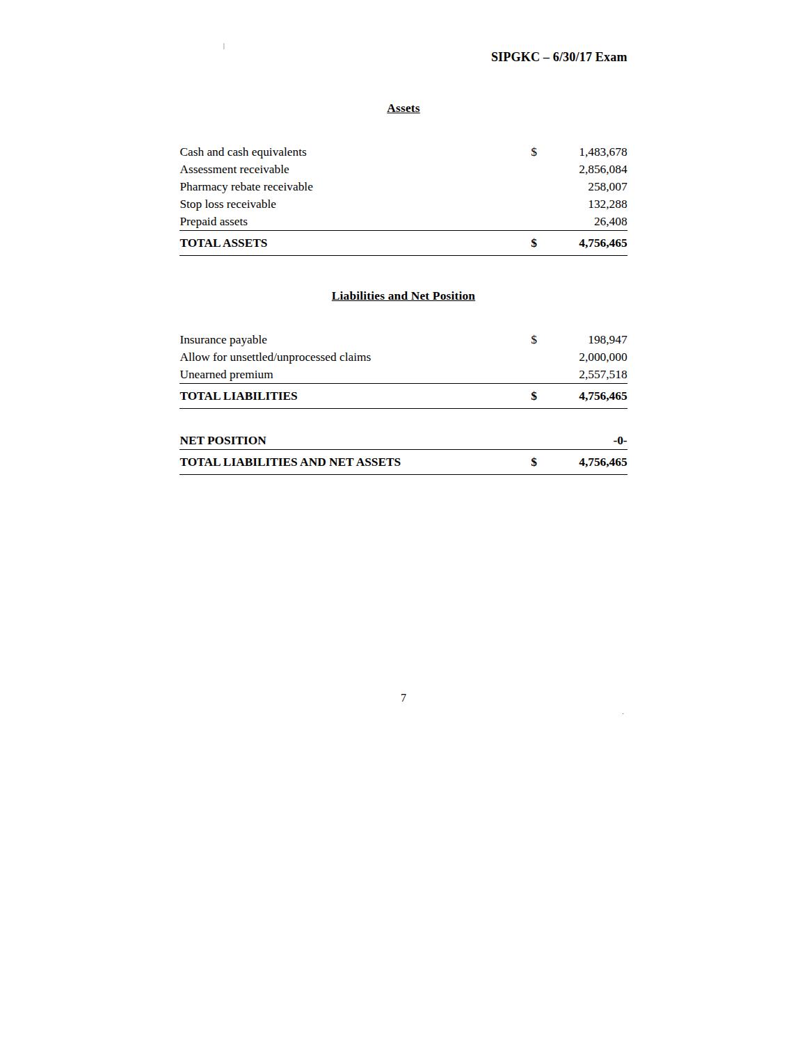|
SIPGKC – 6/30/17 Exam
Assets
| Cash and cash equivalents | $ | 1,483,678 |
| Assessment receivable | | 2,856,084 |
| Pharmacy rebate receivable | | 258,007 |
| Stop loss receivable | | 132,288 |
| Prepaid assets | | 26,408 |
| TOTAL ASSETS | $ | 4,756,465 |
Liabilities and Net Position
| Insurance payable | $ | 198,947 |
| Allow for unsettled/unprocessed claims | | 2,000,000 |
| Unearned premium | | 2,557,518 |
| TOTAL LIABILITIES | $ | 4,756,465 |
| NET POSITION | | -0- |
| TOTAL LIABILITIES AND NET ASSETS | $ | 4,756,465 |
7
.